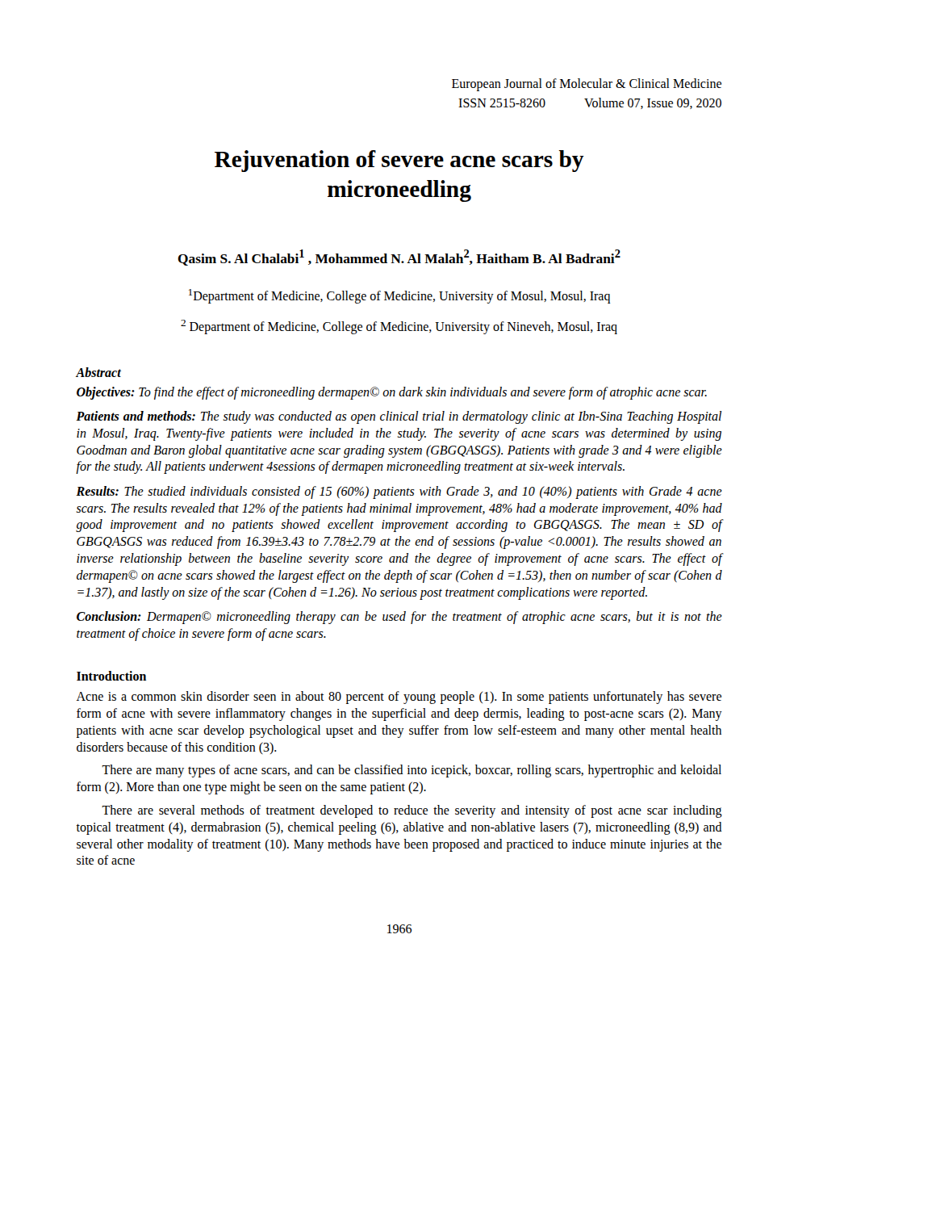European Journal of Molecular & Clinical Medicine
ISSN 2515-8260 Volume 07, Issue 09, 2020
Rejuvenation of severe acne scars by
microneedling
Qasim S. Al Chalabi1 , Mohammed N. Al Malah2, Haitham B. Al Badrani2
1Department of Medicine, College of Medicine, University of Mosul, Mosul, Iraq
2 Department of Medicine, College of Medicine, University of Nineveh, Mosul, Iraq
Abstract
Objectives: To find the effect of microneedling dermapen© on dark skin individuals and severe form of atrophic acne scar.
Patients and methods: The study was conducted as open clinical trial in dermatology clinic at Ibn-Sina Teaching Hospital in Mosul, Iraq. Twenty-five patients were included in the study. The severity of acne scars was determined by using Goodman and Baron global quantitative acne scar grading system (GBGQASGS). Patients with grade 3 and 4 were eligible for the study. All patients underwent 4sessions of dermapen microneedling treatment at six-week intervals.
Results: The studied individuals consisted of 15 (60%) patients with Grade 3, and 10 (40%) patients with Grade 4 acne scars. The results revealed that 12% of the patients had minimal improvement, 48% had a moderate improvement, 40% had good improvement and no patients showed excellent improvement according to GBGQASGS. The mean ± SD of GBGQASGS was reduced from 16.39±3.43 to 7.78±2.79 at the end of sessions (p-value <0.0001). The results showed an inverse relationship between the baseline severity score and the degree of improvement of acne scars. The effect of dermapen© on acne scars showed the largest effect on the depth of scar (Cohen d =1.53), then on number of scar (Cohen d =1.37), and lastly on size of the scar (Cohen d =1.26). No serious post treatment complications were reported.
Conclusion: Dermapen© microneedling therapy can be used for the treatment of atrophic acne scars, but it is not the treatment of choice in severe form of acne scars.
Introduction
Acne is a common skin disorder seen in about 80 percent of young people (1). In some patients unfortunately has severe form of acne with severe inflammatory changes in the superficial and deep dermis, leading to post-acne scars (2). Many patients with acne scar develop psychological upset and they suffer from low self-esteem and many other mental health disorders because of this condition (3).
There are many types of acne scars, and can be classified into icepick, boxcar, rolling scars, hypertrophic and keloidal form (2). More than one type might be seen on the same patient (2).
There are several methods of treatment developed to reduce the severity and intensity of post acne scar including topical treatment (4), dermabrasion (5), chemical peeling (6), ablative and non-ablative lasers (7), microneedling (8,9) and several other modality of treatment (10). Many methods have been proposed and practiced to induce minute injuries at the site of acne
1966